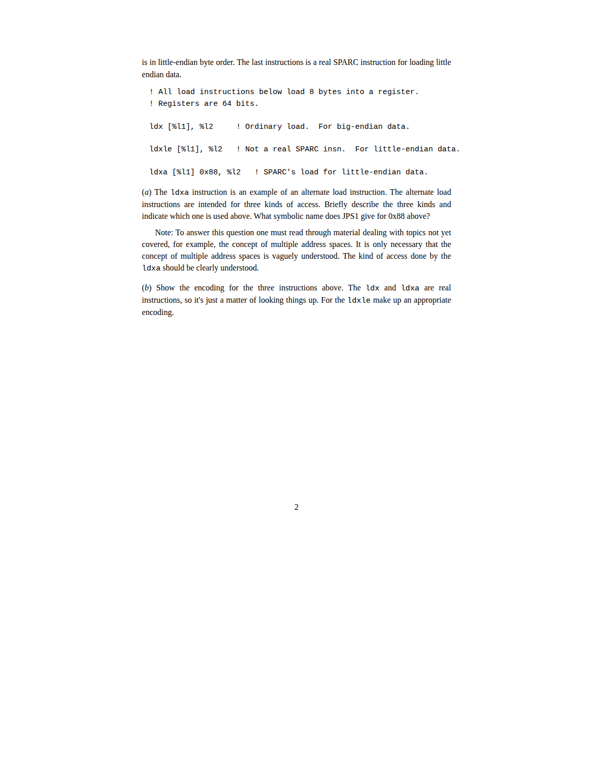is in little-endian byte order. The last instructions is a real SPARC instruction for loading little endian data.
 ! All load instructions below load 8 bytes into a register.
 ! Registers are 64 bits.

 ldx [%l1], %l2     ! Ordinary load.  For big-endian data.

 ldxle [%l1], %l2   ! Not a real SPARC insn.  For little-endian data.

 ldxa [%l1] 0x88, %l2   ! SPARC's load for little-endian data.
(a) The ldxa instruction is an example of an alternate load instruction. The alternate load instructions are intended for three kinds of access. Briefly describe the three kinds and indicate which one is used above. What symbolic name does JPS1 give for 0x88 above?
Note: To answer this question one must read through material dealing with topics not yet covered, for example, the concept of multiple address spaces. It is only necessary that the concept of multiple address spaces is vaguely understood. The kind of access done by the ldxa should be clearly understood.
(b) Show the encoding for the three instructions above. The ldx and ldxa are real instructions, so it's just a matter of looking things up. For the ldxle make up an appropriate encoding.
2